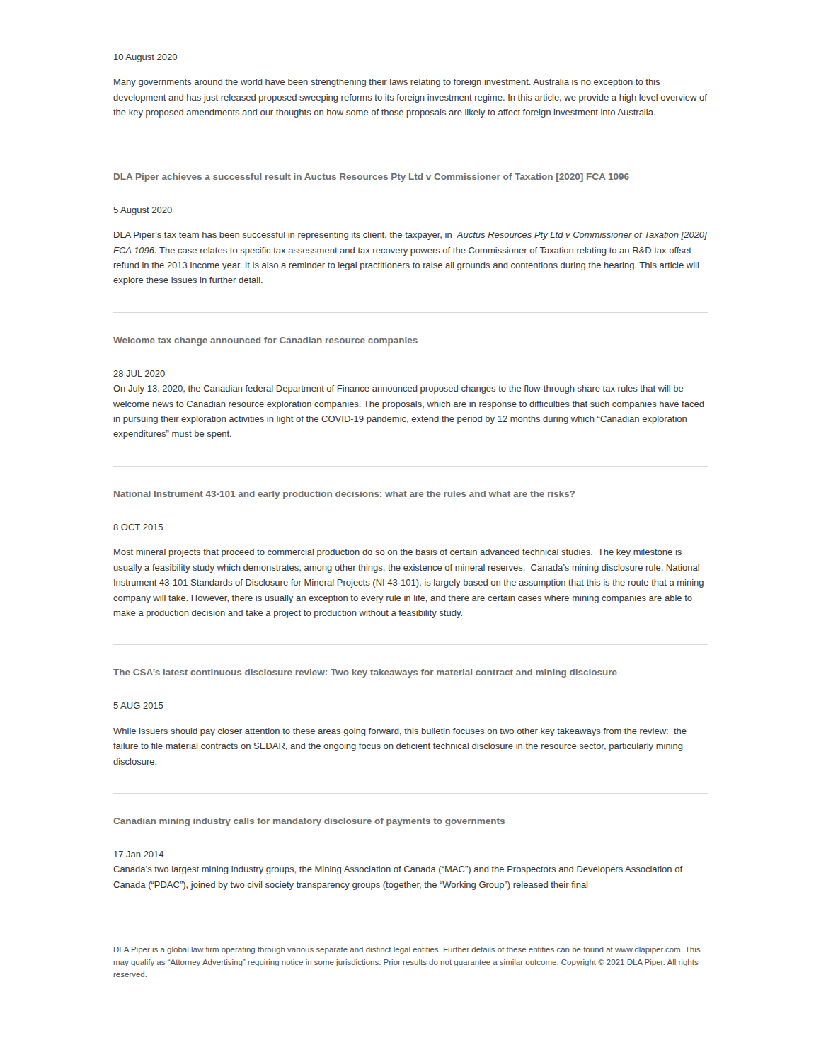10 August 2020
Many governments around the world have been strengthening their laws relating to foreign investment. Australia is no exception to this development and has just released proposed sweeping reforms to its foreign investment regime. In this article, we provide a high level overview of the key proposed amendments and our thoughts on how some of those proposals are likely to affect foreign investment into Australia.
DLA Piper achieves a successful result in Auctus Resources Pty Ltd v Commissioner of Taxation [2020] FCA 1096
5 August 2020
DLA Piper’s tax team has been successful in representing its client, the taxpayer, in Auctus Resources Pty Ltd v Commissioner of Taxation [2020] FCA 1096. The case relates to specific tax assessment and tax recovery powers of the Commissioner of Taxation relating to an R&D tax offset refund in the 2013 income year. It is also a reminder to legal practitioners to raise all grounds and contentions during the hearing. This article will explore these issues in further detail.
Welcome tax change announced for Canadian resource companies
28 JUL 2020
On July 13, 2020, the Canadian federal Department of Finance announced proposed changes to the flow-through share tax rules that will be welcome news to Canadian resource exploration companies. The proposals, which are in response to difficulties that such companies have faced in pursuing their exploration activities in light of the COVID-19 pandemic, extend the period by 12 months during which “Canadian exploration expenditures” must be spent.
National Instrument 43-101 and early production decisions: what are the rules and what are the risks?
8 OCT 2015
Most mineral projects that proceed to commercial production do so on the basis of certain advanced technical studies. The key milestone is usually a feasibility study which demonstrates, among other things, the existence of mineral reserves. Canada’s mining disclosure rule, National Instrument 43-101 Standards of Disclosure for Mineral Projects (NI 43-101), is largely based on the assumption that this is the route that a mining company will take. However, there is usually an exception to every rule in life, and there are certain cases where mining companies are able to make a production decision and take a project to production without a feasibility study.
The CSA’s latest continuous disclosure review: Two key takeaways for material contract and mining disclosure
5 AUG 2015
While issuers should pay closer attention to these areas going forward, this bulletin focuses on two other key takeaways from the review: the failure to file material contracts on SEDAR, and the ongoing focus on deficient technical disclosure in the resource sector, particularly mining disclosure.
Canadian mining industry calls for mandatory disclosure of payments to governments
17 Jan 2014
Canada’s two largest mining industry groups, the Mining Association of Canada (“MAC”) and the Prospectors and Developers Association of Canada (“PDAC”), joined by two civil society transparency groups (together, the “Working Group”) released their final
DLA Piper is a global law firm operating through various separate and distinct legal entities. Further details of these entities can be found at www.dlapiper.com. This may qualify as “Attorney Advertising” requiring notice in some jurisdictions. Prior results do not guarantee a similar outcome. Copyright © 2021 DLA Piper. All rights reserved.